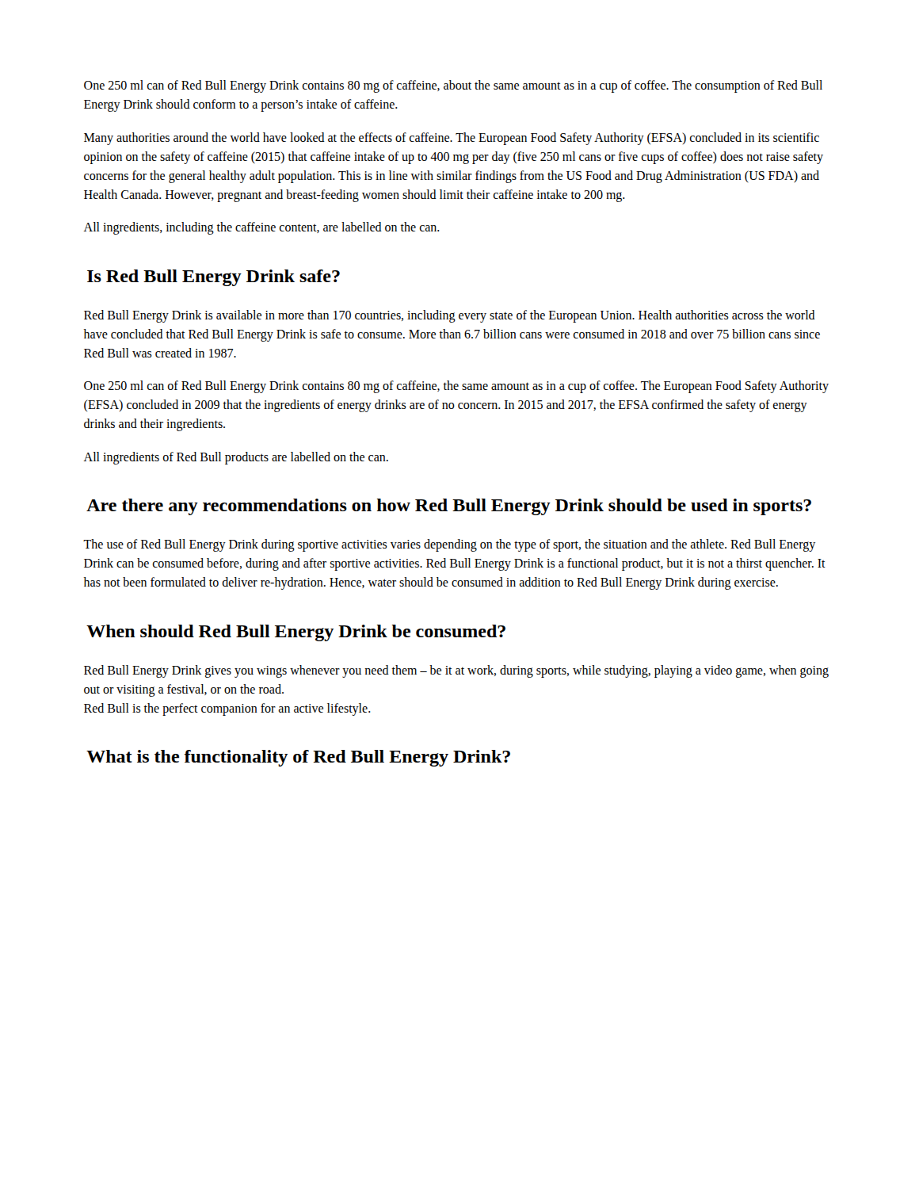One 250 ml can of Red Bull Energy Drink contains 80 mg of caffeine, about the same amount as in a cup of coffee. The consumption of Red Bull Energy Drink should conform to a person’s intake of caffeine.
Many authorities around the world have looked at the effects of caffeine. The European Food Safety Authority (EFSA) concluded in its scientific opinion on the safety of caffeine (2015) that caffeine intake of up to 400 mg per day (five 250 ml cans or five cups of coffee) does not raise safety concerns for the general healthy adult population. This is in line with similar findings from the US Food and Drug Administration (US FDA) and Health Canada. However, pregnant and breast-feeding women should limit their caffeine intake to 200 mg.
All ingredients, including the caffeine content, are labelled on the can.
Is Red Bull Energy Drink safe?
Red Bull Energy Drink is available in more than 170 countries, including every state of the European Union. Health authorities across the world have concluded that Red Bull Energy Drink is safe to consume. More than 6.7 billion cans were consumed in 2018 and over 75 billion cans since Red Bull was created in 1987.
One 250 ml can of Red Bull Energy Drink contains 80 mg of caffeine, the same amount as in a cup of coffee. The European Food Safety Authority (EFSA) concluded in 2009 that the ingredients of energy drinks are of no concern. In 2015 and 2017, the EFSA confirmed the safety of energy drinks and their ingredients.
All ingredients of Red Bull products are labelled on the can.
Are there any recommendations on how Red Bull Energy Drink should be used in sports?
The use of Red Bull Energy Drink during sportive activities varies depending on the type of sport, the situation and the athlete. Red Bull Energy Drink can be consumed before, during and after sportive activities. Red Bull Energy Drink is a functional product, but it is not a thirst quencher. It has not been formulated to deliver re-hydration. Hence, water should be consumed in addition to Red Bull Energy Drink during exercise.
When should Red Bull Energy Drink be consumed?
Red Bull Energy Drink gives you wings whenever you need them – be it at work, during sports, while studying, playing a video game, when going out or visiting a festival, or on the road.
Red Bull is the perfect companion for an active lifestyle.
What is the functionality of Red Bull Energy Drink?